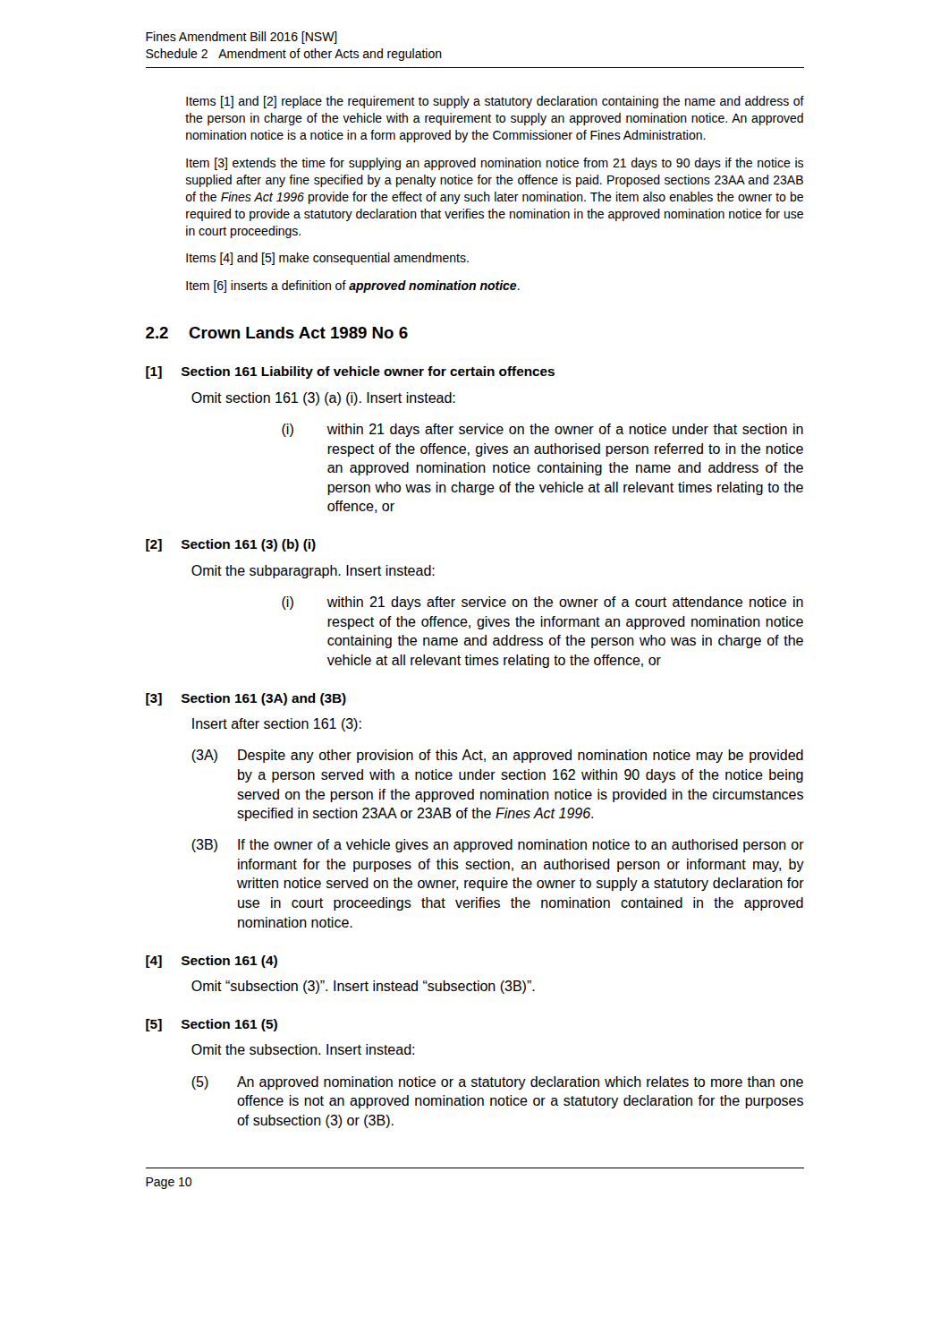Fines Amendment Bill 2016 [NSW] Schedule 2 Amendment of other Acts and regulation
Items [1] and [2] replace the requirement to supply a statutory declaration containing the name and address of the person in charge of the vehicle with a requirement to supply an approved nomination notice. An approved nomination notice is a notice in a form approved by the Commissioner of Fines Administration.
Item [3] extends the time for supplying an approved nomination notice from 21 days to 90 days if the notice is supplied after any fine specified by a penalty notice for the offence is paid. Proposed sections 23AA and 23AB of the Fines Act 1996 provide for the effect of any such later nomination. The item also enables the owner to be required to provide a statutory declaration that verifies the nomination in the approved nomination notice for use in court proceedings.
Items [4] and [5] make consequential amendments.
Item [6] inserts a definition of approved nomination notice.
2.2 Crown Lands Act 1989 No 6
[1] Section 161 Liability of vehicle owner for certain offences
Omit section 161 (3) (a) (i). Insert instead:
(i)
within 21 days after service on the owner of a notice under that section in respect of the offence, gives an authorised person referred to in the notice an approved nomination notice containing the name and address of the person who was in charge of the vehicle at all relevant times relating to the offence, or
[2] Section 161 (3) (b) (i)
Omit the subparagraph. Insert instead:
(i)
within 21 days after service on the owner of a court attendance notice in respect of the offence, gives the informant an approved nomination notice containing the name and address of the person who was in charge of the vehicle at all relevant times relating to the offence, or
[3] Section 161 (3A) and (3B)
Insert after section 161 (3):
(3A)
Despite any other provision of this Act, an approved nomination notice may be provided by a person served with a notice under section 162 within 90 days of the notice being served on the person if the approved nomination notice is provided in the circumstances specified in section 23AA or 23AB of the Fines Act 1996.
(3B)
If the owner of a vehicle gives an approved nomination notice to an authorised person or informant for the purposes of this section, an authorised person or informant may, by written notice served on the owner, require the owner to supply a statutory declaration for use in court proceedings that verifies the nomination contained in the approved nomination notice.
[4] Section 161 (4)
Omit “subsection (3)”. Insert instead “subsection (3B)”.
[5] Section 161 (5)
Omit the subsection. Insert instead:
(5)
An approved nomination notice or a statutory declaration which relates to more than one offence is not an approved nomination notice or a statutory declaration for the purposes of subsection (3) or (3B).
Page 10